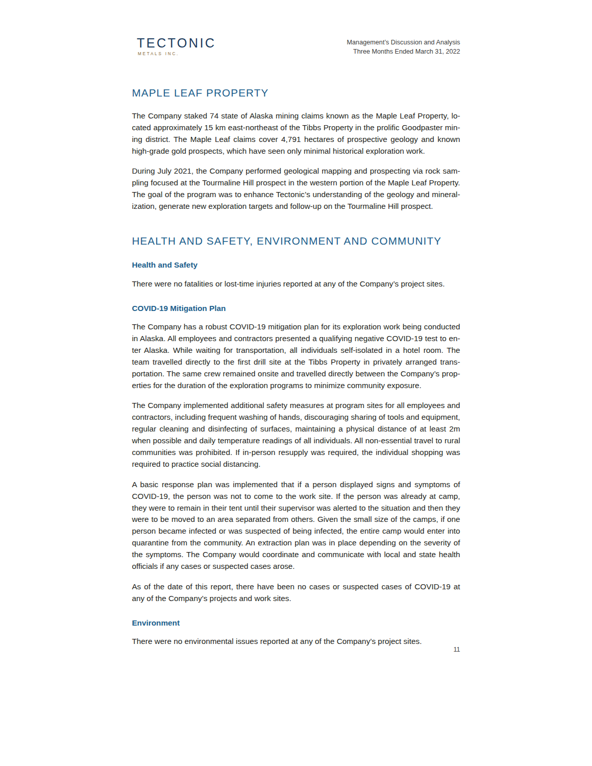TECTONIC
METALS INC.
Management’s Discussion and Analysis
Three Months Ended March 31, 2022
MAPLE LEAF PROPERTY
The Company staked 74 state of Alaska mining claims known as the Maple Leaf Property, located approximately 15 km east-northeast of the Tibbs Property in the prolific Goodpaster mining district. The Maple Leaf claims cover 4,791 hectares of prospective geology and known high-grade gold prospects, which have seen only minimal historical exploration work.
During July 2021, the Company performed geological mapping and prospecting via rock sampling focused at the Tourmaline Hill prospect in the western portion of the Maple Leaf Property. The goal of the program was to enhance Tectonic’s understanding of the geology and mineralization, generate new exploration targets and follow-up on the Tourmaline Hill prospect.
HEALTH AND SAFETY, ENVIRONMENT AND COMMUNITY
Health and Safety
There were no fatalities or lost-time injuries reported at any of the Company’s project sites.
COVID-19 Mitigation Plan
The Company has a robust COVID-19 mitigation plan for its exploration work being conducted in Alaska. All employees and contractors presented a qualifying negative COVID-19 test to enter Alaska. While waiting for transportation, all individuals self-isolated in a hotel room. The team travelled directly to the first drill site at the Tibbs Property in privately arranged transportation. The same crew remained onsite and travelled directly between the Company’s properties for the duration of the exploration programs to minimize community exposure.
The Company implemented additional safety measures at program sites for all employees and contractors, including frequent washing of hands, discouraging sharing of tools and equipment, regular cleaning and disinfecting of surfaces, maintaining a physical distance of at least 2m when possible and daily temperature readings of all individuals. All non-essential travel to rural communities was prohibited. If in-person resupply was required, the individual shopping was required to practice social distancing.
A basic response plan was implemented that if a person displayed signs and symptoms of COVID-19, the person was not to come to the work site. If the person was already at camp, they were to remain in their tent until their supervisor was alerted to the situation and then they were to be moved to an area separated from others. Given the small size of the camps, if one person became infected or was suspected of being infected, the entire camp would enter into quarantine from the community. An extraction plan was in place depending on the severity of the symptoms. The Company would coordinate and communicate with local and state health officials if any cases or suspected cases arose.
As of the date of this report, there have been no cases or suspected cases of COVID-19 at any of the Company’s projects and work sites.
Environment
There were no environmental issues reported at any of the Company’s project sites.
11